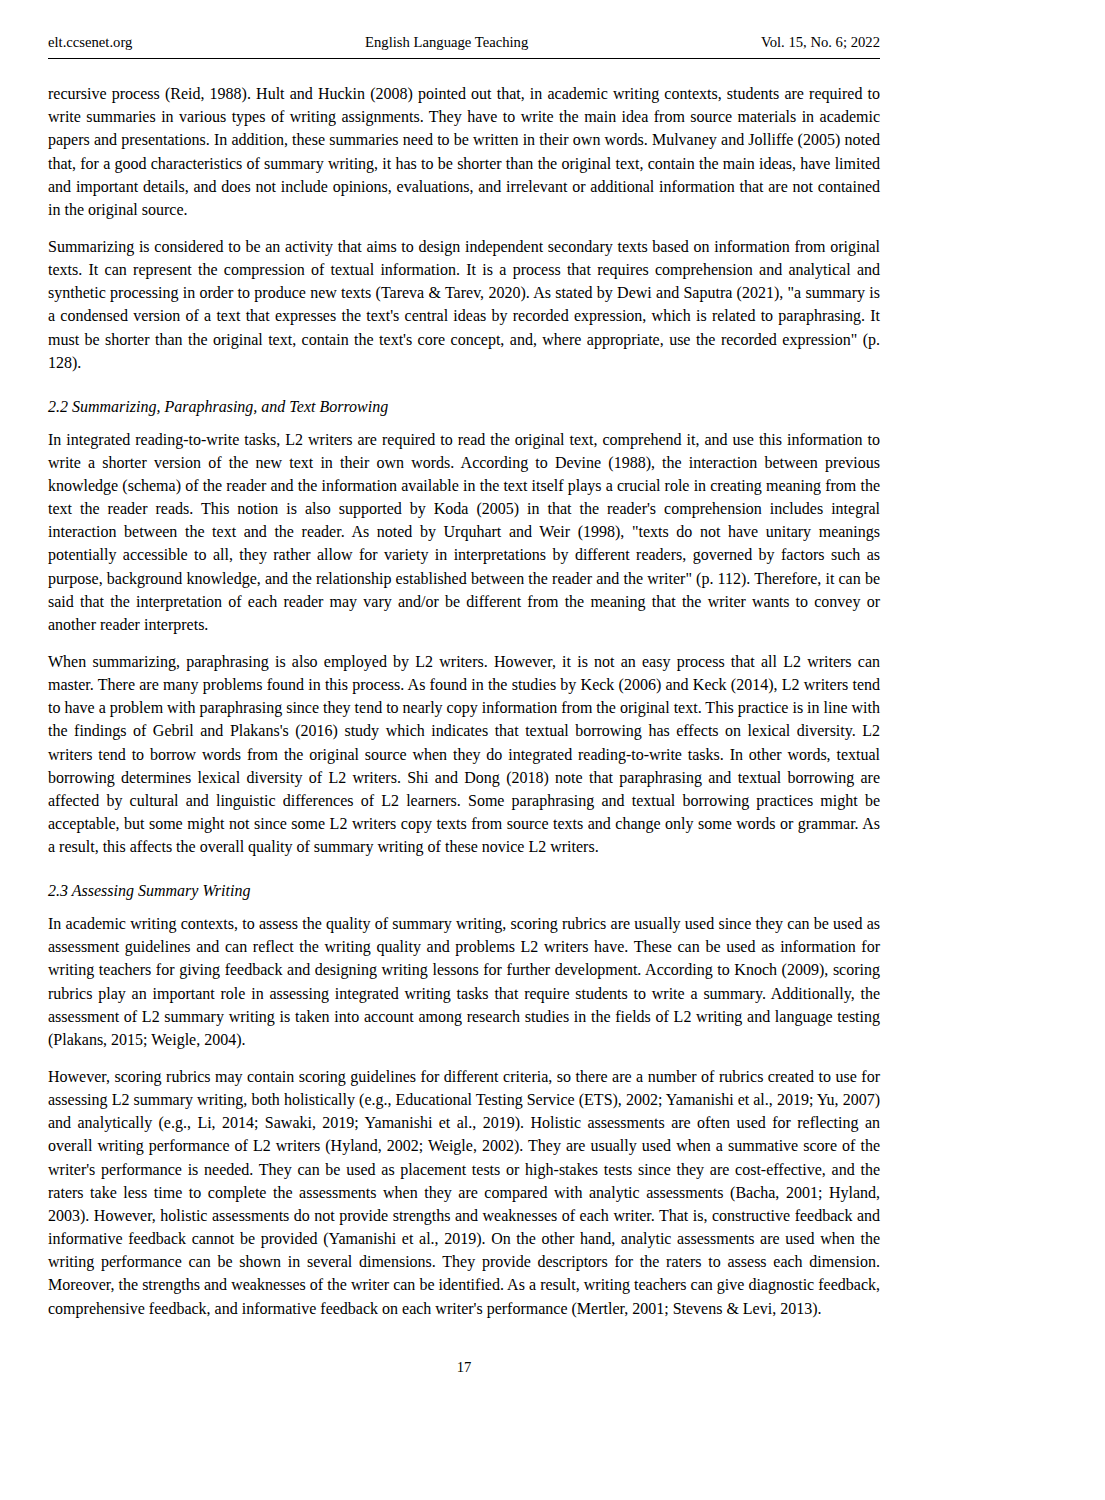elt.ccsenet.org English Language Teaching Vol. 15, No. 6; 2022
recursive process (Reid, 1988). Hult and Huckin (2008) pointed out that, in academic writing contexts, students are required to write summaries in various types of writing assignments. They have to write the main idea from source materials in academic papers and presentations. In addition, these summaries need to be written in their own words. Mulvaney and Jolliffe (2005) noted that, for a good characteristics of summary writing, it has to be shorter than the original text, contain the main ideas, have limited and important details, and does not include opinions, evaluations, and irrelevant or additional information that are not contained in the original source.
Summarizing is considered to be an activity that aims to design independent secondary texts based on information from original texts. It can represent the compression of textual information. It is a process that requires comprehension and analytical and synthetic processing in order to produce new texts (Tareva & Tarev, 2020). As stated by Dewi and Saputra (2021), "a summary is a condensed version of a text that expresses the text's central ideas by recorded expression, which is related to paraphrasing. It must be shorter than the original text, contain the text's core concept, and, where appropriate, use the recorded expression" (p. 128).
2.2 Summarizing, Paraphrasing, and Text Borrowing
In integrated reading-to-write tasks, L2 writers are required to read the original text, comprehend it, and use this information to write a shorter version of the new text in their own words. According to Devine (1988), the interaction between previous knowledge (schema) of the reader and the information available in the text itself plays a crucial role in creating meaning from the text the reader reads. This notion is also supported by Koda (2005) in that the reader's comprehension includes integral interaction between the text and the reader. As noted by Urquhart and Weir (1998), "texts do not have unitary meanings potentially accessible to all, they rather allow for variety in interpretations by different readers, governed by factors such as purpose, background knowledge, and the relationship established between the reader and the writer" (p. 112). Therefore, it can be said that the interpretation of each reader may vary and/or be different from the meaning that the writer wants to convey or another reader interprets.
When summarizing, paraphrasing is also employed by L2 writers. However, it is not an easy process that all L2 writers can master. There are many problems found in this process. As found in the studies by Keck (2006) and Keck (2014), L2 writers tend to have a problem with paraphrasing since they tend to nearly copy information from the original text. This practice is in line with the findings of Gebril and Plakans's (2016) study which indicates that textual borrowing has effects on lexical diversity. L2 writers tend to borrow words from the original source when they do integrated reading-to-write tasks. In other words, textual borrowing determines lexical diversity of L2 writers. Shi and Dong (2018) note that paraphrasing and textual borrowing are affected by cultural and linguistic differences of L2 learners. Some paraphrasing and textual borrowing practices might be acceptable, but some might not since some L2 writers copy texts from source texts and change only some words or grammar. As a result, this affects the overall quality of summary writing of these novice L2 writers.
2.3 Assessing Summary Writing
In academic writing contexts, to assess the quality of summary writing, scoring rubrics are usually used since they can be used as assessment guidelines and can reflect the writing quality and problems L2 writers have. These can be used as information for writing teachers for giving feedback and designing writing lessons for further development. According to Knoch (2009), scoring rubrics play an important role in assessing integrated writing tasks that require students to write a summary. Additionally, the assessment of L2 summary writing is taken into account among research studies in the fields of L2 writing and language testing (Plakans, 2015; Weigle, 2004).
However, scoring rubrics may contain scoring guidelines for different criteria, so there are a number of rubrics created to use for assessing L2 summary writing, both holistically (e.g., Educational Testing Service (ETS), 2002; Yamanishi et al., 2019; Yu, 2007) and analytically (e.g., Li, 2014; Sawaki, 2019; Yamanishi et al., 2019). Holistic assessments are often used for reflecting an overall writing performance of L2 writers (Hyland, 2002; Weigle, 2002). They are usually used when a summative score of the writer's performance is needed. They can be used as placement tests or high-stakes tests since they are cost-effective, and the raters take less time to complete the assessments when they are compared with analytic assessments (Bacha, 2001; Hyland, 2003). However, holistic assessments do not provide strengths and weaknesses of each writer. That is, constructive feedback and informative feedback cannot be provided (Yamanishi et al., 2019). On the other hand, analytic assessments are used when the writing performance can be shown in several dimensions. They provide descriptors for the raters to assess each dimension. Moreover, the strengths and weaknesses of the writer can be identified. As a result, writing teachers can give diagnostic feedback, comprehensive feedback, and informative feedback on each writer's performance (Mertler, 2001; Stevens & Levi, 2013).
17